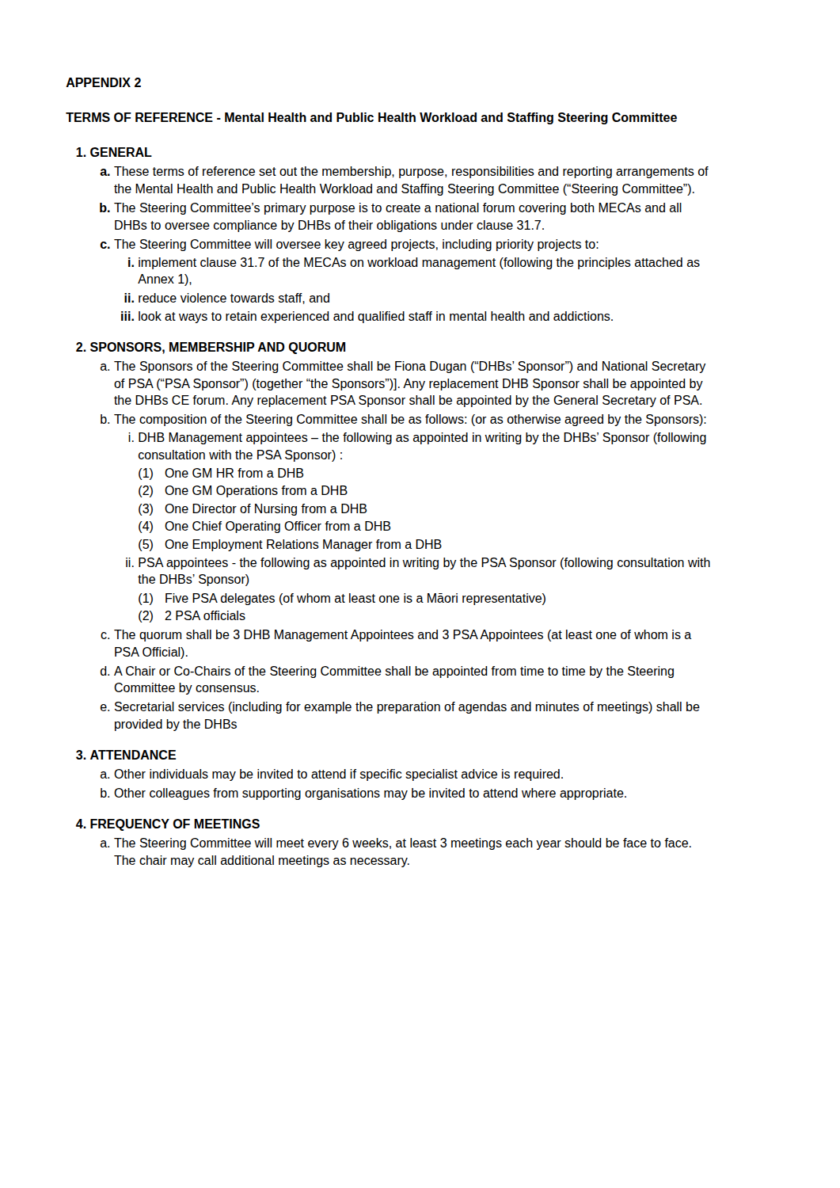APPENDIX 2
TERMS OF REFERENCE - Mental Health and Public Health Workload and Staffing Steering Committee
GENERAL
These terms of reference set out the membership, purpose, responsibilities and reporting arrangements of the Mental Health and Public Health Workload and Staffing Steering Committee (“Steering Committee”).
The Steering Committee’s primary purpose is to create a national forum covering both MECAs and all DHBs to oversee compliance by DHBs of their obligations under clause 31.7.
The Steering Committee will oversee key agreed projects, including priority projects to:
implement clause 31.7 of the MECAs on workload management (following the principles attached as Annex 1),
reduce violence towards staff, and
look at ways to retain experienced and qualified staff in mental health and addictions.
SPONSORS, MEMBERSHIP AND QUORUM
The Sponsors of the Steering Committee shall be Fiona Dugan (“DHBs’ Sponsor”) and National Secretary of PSA (“PSA Sponsor”) (together “the Sponsors”)]. Any replacement DHB Sponsor shall be appointed by the DHBs CE forum. Any replacement PSA Sponsor shall be appointed by the General Secretary of PSA.
The composition of the Steering Committee shall be as follows: (or as otherwise agreed by the Sponsors):
DHB Management appointees – the following as appointed in writing by the DHBs’ Sponsor (following consultation with the PSA Sponsor) :
One GM HR from a DHB
One GM Operations from a DHB
One Director of Nursing from a DHB
One Chief Operating Officer from a DHB
One Employment Relations Manager from a DHB
PSA appointees - the following as appointed in writing by the PSA Sponsor (following consultation with the DHBs’ Sponsor)
Five PSA delegates (of whom at least one is a Māori representative)
2 PSA officials
The quorum shall be 3 DHB Management Appointees and 3 PSA Appointees (at least one of whom is a PSA Official).
A Chair or Co-Chairs of the Steering Committee shall be appointed from time to time by the Steering Committee by consensus.
Secretarial services (including for example the preparation of agendas and minutes of meetings) shall be provided by the DHBs
ATTENDANCE
Other individuals may be invited to attend if specific specialist advice is required.
Other colleagues from supporting organisations may be invited to attend where appropriate.
FREQUENCY OF MEETINGS
The Steering Committee will meet every 6 weeks, at least 3 meetings each year should be face to face. The chair may call additional meetings as necessary.